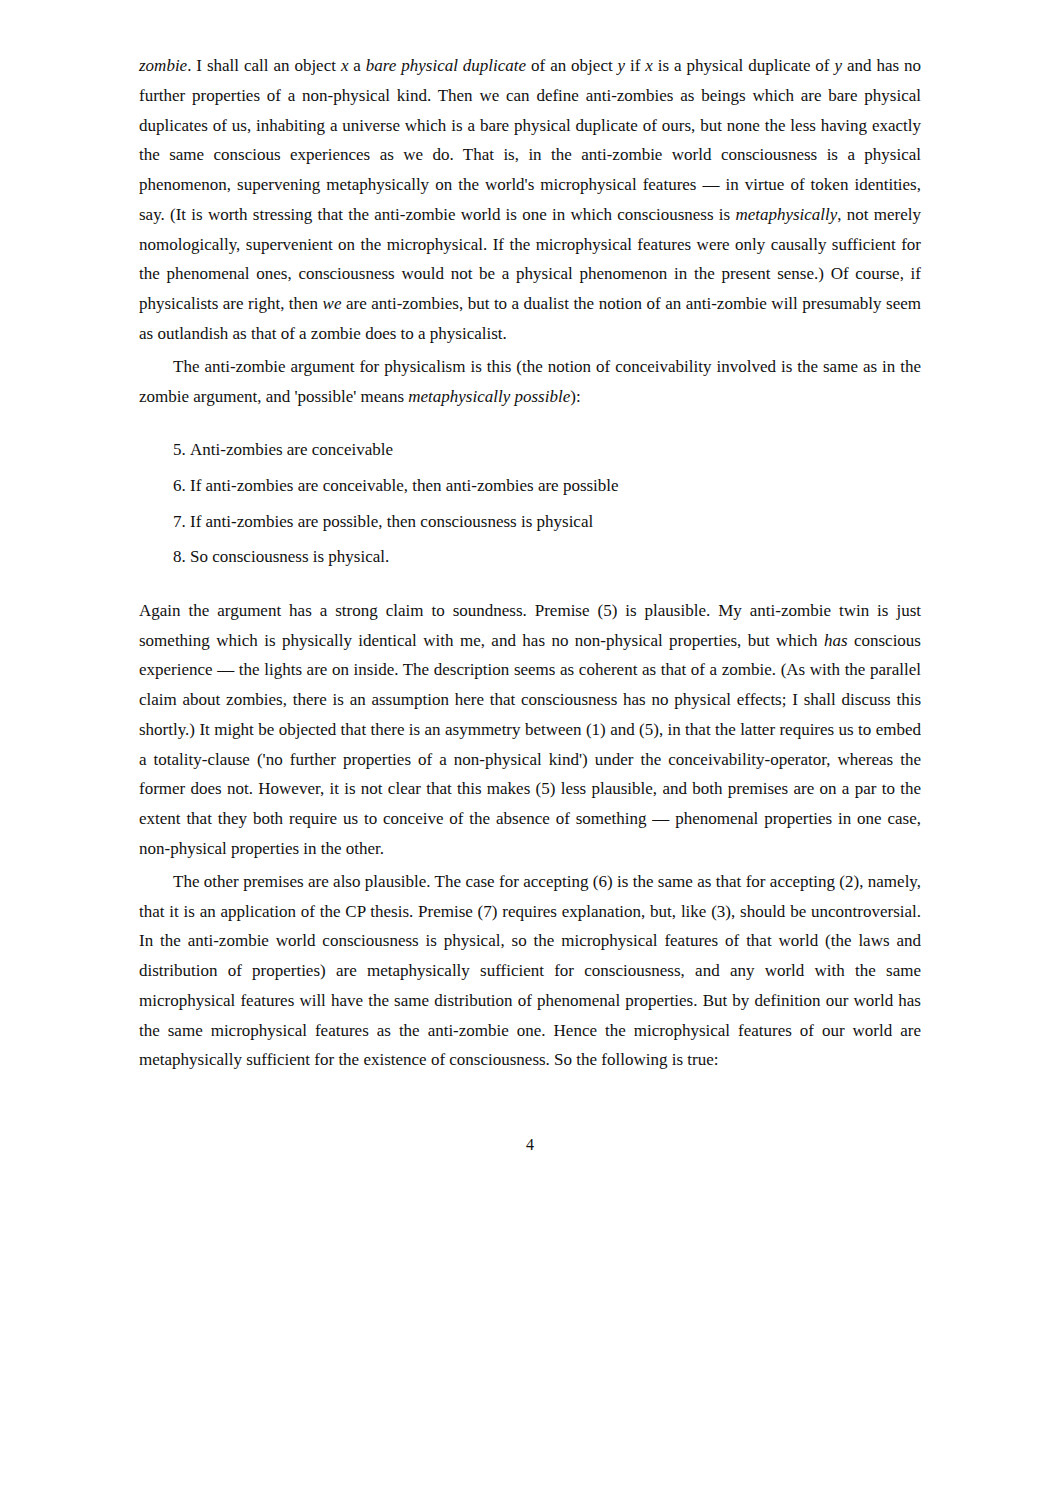zombie. I shall call an object x a bare physical duplicate of an object y if x is a physical duplicate of y and has no further properties of a non-physical kind. Then we can define anti-zombies as beings which are bare physical duplicates of us, inhabiting a universe which is a bare physical duplicate of ours, but none the less having exactly the same conscious experiences as we do. That is, in the anti-zombie world consciousness is a physical phenomenon, supervening metaphysically on the world's microphysical features — in virtue of token identities, say. (It is worth stressing that the anti-zombie world is one in which consciousness is metaphysically, not merely nomologically, supervenient on the microphysical. If the microphysical features were only causally sufficient for the phenomenal ones, consciousness would not be a physical phenomenon in the present sense.) Of course, if physicalists are right, then we are anti-zombies, but to a dualist the notion of an anti-zombie will presumably seem as outlandish as that of a zombie does to a physicalist.
The anti-zombie argument for physicalism is this (the notion of conceivability involved is the same as in the zombie argument, and 'possible' means metaphysically possible):
Anti-zombies are conceivable
If anti-zombies are conceivable, then anti-zombies are possible
If anti-zombies are possible, then consciousness is physical
So consciousness is physical.
Again the argument has a strong claim to soundness. Premise (5) is plausible. My anti-zombie twin is just something which is physically identical with me, and has no non-physical properties, but which has conscious experience — the lights are on inside. The description seems as coherent as that of a zombie. (As with the parallel claim about zombies, there is an assumption here that consciousness has no physical effects; I shall discuss this shortly.) It might be objected that there is an asymmetry between (1) and (5), in that the latter requires us to embed a totality-clause ('no further properties of a non-physical kind') under the conceivability-operator, whereas the former does not. However, it is not clear that this makes (5) less plausible, and both premises are on a par to the extent that they both require us to conceive of the absence of something — phenomenal properties in one case, non-physical properties in the other.
The other premises are also plausible. The case for accepting (6) is the same as that for accepting (2), namely, that it is an application of the CP thesis. Premise (7) requires explanation, but, like (3), should be uncontroversial. In the anti-zombie world consciousness is physical, so the microphysical features of that world (the laws and distribution of properties) are metaphysically sufficient for consciousness, and any world with the same microphysical features will have the same distribution of phenomenal properties. But by definition our world has the same microphysical features as the anti-zombie one. Hence the microphysical features of our world are metaphysically sufficient for the existence of consciousness. So the following is true:
4